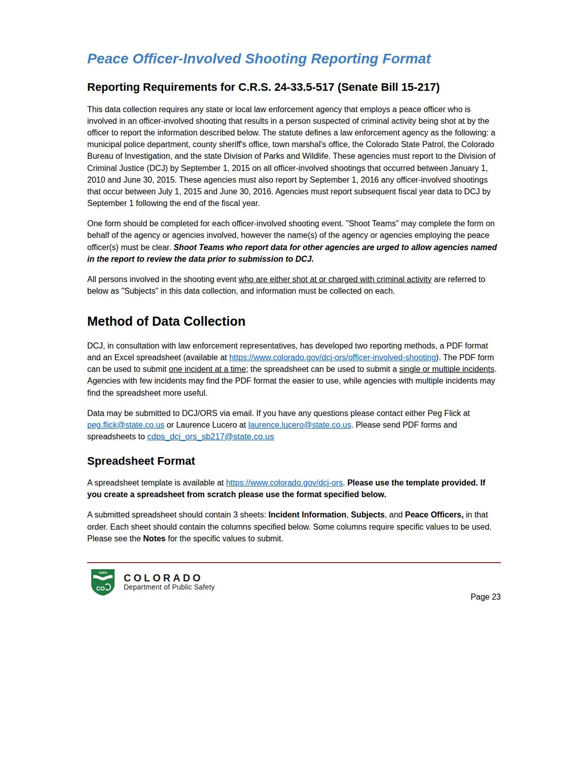Peace Officer-Involved Shooting Reporting Format
Reporting Requirements for C.R.S. 24-33.5-517 (Senate Bill 15-217)
This data collection requires any state or local law enforcement agency that employs a peace officer who is involved in an officer-involved shooting that results in a person suspected of criminal activity being shot at by the officer to report the information described below. The statute defines a law enforcement agency as the following: a municipal police department, county sheriff's office, town marshal's office, the Colorado State Patrol, the Colorado Bureau of Investigation, and the state Division of Parks and Wildlife. These agencies must report to the Division of Criminal Justice (DCJ) by September 1, 2015 on all officer-involved shootings that occurred between January 1, 2010 and June 30, 2015. These agencies must also report by September 1, 2016 any officer-involved shootings that occur between July 1, 2015 and June 30, 2016. Agencies must report subsequent fiscal year data to DCJ by September 1 following the end of the fiscal year.
One form should be completed for each officer-involved shooting event. "Shoot Teams" may complete the form on behalf of the agency or agencies involved, however the name(s) of the agency or agencies employing the peace officer(s) must be clear. Shoot Teams who report data for other agencies are urged to allow agencies named in the report to review the data prior to submission to DCJ.
All persons involved in the shooting event who are either shot at or charged with criminal activity are referred to below as "Subjects" in this data collection, and information must be collected on each.
Method of Data Collection
DCJ, in consultation with law enforcement representatives, has developed two reporting methods, a PDF format and an Excel spreadsheet (available at https://www.colorado.gov/dcj-ors/officer-involved-shooting). The PDF form can be used to submit one incident at a time; the spreadsheet can be used to submit a single or multiple incidents. Agencies with few incidents may find the PDF format the easier to use, while agencies with multiple incidents may find the spreadsheet more useful.
Data may be submitted to DCJ/ORS via email. If you have any questions please contact either Peg Flick at peg.flick@state.co.us or Laurence Lucero at laurence.lucero@state.co.us. Please send PDF forms and spreadsheets to cdps_dcj_ors_sb217@state.co.us
Spreadsheet Format
A spreadsheet template is available at https://www.colorado.gov/dcj-ors. Please use the template provided. If you create a spreadsheet from scratch please use the format specified below.
A submitted spreadsheet should contain 3 sheets: Incident Information, Subjects, and Peace Officers, in that order. Each sheet should contain the columns specified below. Some columns require specific values to be used. Please see the Notes for the specific values to submit.
CDPS CO
COLORADO
Department of Public Safety
Page 23